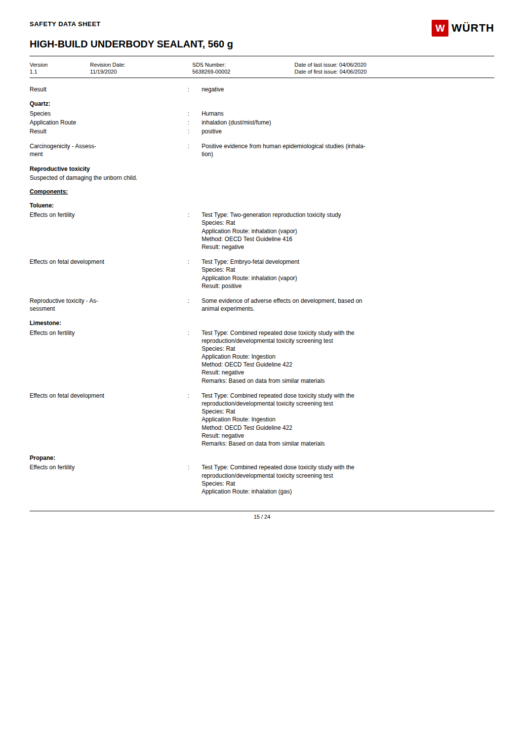SAFETY DATA SHEET
WWÜRTH
HIGH-BUILD UNDERBODY SEALANT, 560 g
| Version 1.1 | Revision Date: 11/19/2020 | SDS Number: 5638269-00002 | Date of last issue: 04/06/2020 Date of first issue: 04/06/2020 |
| Result | : | negative |
Quartz:
| Species | : | Humans |
| Application Route | : | inhalation (dust/mist/fume) |
| Result | : | positive |
| Carcinogenicity - Assess- ment | : | Positive evidence from human epidemiological studies (inhala- tion) |
Reproductive toxicity
Suspected of damaging the unborn child.
Components:
Toluene:
| Effects on fertility | : | Test Type: Two-generation reproduction toxicity study Species: Rat Application Route: inhalation (vapor) Method: OECD Test Guideline 416 Result: negative |
| Effects on fetal development | : | Test Type: Embryo-fetal development Species: Rat Application Route: inhalation (vapor) Result: positive |
| Reproductive toxicity - As- sessment | : | Some evidence of adverse effects on development, based on animal experiments. |
Limestone:
| Effects on fertility | : | Test Type: Combined repeated dose toxicity study with the reproduction/developmental toxicity screening test Species: Rat Application Route: Ingestion Method: OECD Test Guideline 422 Result: negative Remarks: Based on data from similar materials |
| Effects on fetal development | : | Test Type: Combined repeated dose toxicity study with the reproduction/developmental toxicity screening test Species: Rat Application Route: Ingestion Method: OECD Test Guideline 422 Result: negative Remarks: Based on data from similar materials |
Propane:
| Effects on fertility | : | Test Type: Combined repeated dose toxicity study with the reproduction/developmental toxicity screening test Species: Rat Application Route: inhalation (gas) |
15 / 24